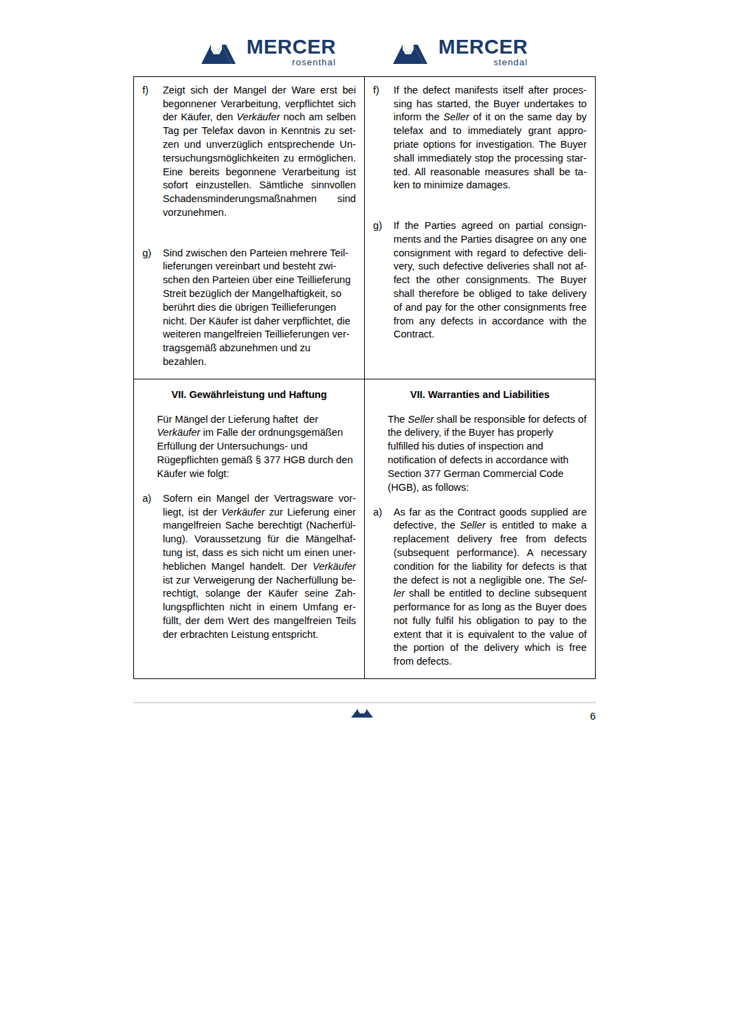MERCER
rosenthal
MERCER
stendal
| f) Zeigt sich der Mangel der Ware erst bei begonnener Verarbeitung, verpflichtet sich der Käufer, den Verkäufer noch am selben Tag per Telefax davon in Kenntnis zu setzen und unverzüglich entsprechende Untersuchungsmöglichkeiten zu ermöglichen. Eine bereits begonnene Verarbeitung ist sofort einzustellen. Sämtliche sinnvollen Schadensminderungsmaßnahmen sind vorzunehmen. g) Sind zwischen den Parteien mehrere Teillieferungen vereinbart und besteht zwischen den Parteien über eine Teillieferung Streit bezüglich der Mangelhaftigkeit, so berührt dies die übrigen Teillieferungen nicht. Der Käufer ist daher verpflichtet, die weiteren mangelfreien Teillieferungen vertragsgemäß abzunehmen und zu bezahlen. | f) If the defect manifests itself after processing has started, the Buyer undertakes to inform the Seller of it on the same day by telefax and to immediately grant appropriate options for investigation. The Buyer shall immediately stop the processing started. All reasonable measures shall be taken to minimize damages. g) If the Parties agreed on partial consignments and the Parties disagree on any one consignment with regard to defective delivery, such defective deliveries shall not affect the other consignments. The Buyer shall therefore be obliged to take delivery of and pay for the other consignments free from any defects in accordance with the Contract. |
| VII. Gewährleistung und Haftung Für Mängel der Lieferung haftet der Verkäufer im Falle der ordnungsgemäßen Erfüllung der Untersuchungs- und Rügepflichten gemäß § 377 HGB durch den Käufer wie folgt: a) Sofern ein Mangel der Vertragsware vorliegt, ist der Verkäufer zur Lieferung einer mangelfreien Sache berechtigt (Nacherfüllung). Voraussetzung für die Mängelhaftung ist, dass es sich nicht um einen unerheblichen Mangel handelt. Der Verkäufer ist zur Verweigerung der Nacherfüllung berechtigt, solange der Käufer seine Zahlungspflichten nicht in einem Umfang erfüllt, der dem Wert des mangelfreien Teils der erbrachten Leistung entspricht. | VII. Warranties and Liabilities The Seller shall be responsible for defects of the delivery, if the Buyer has properly fulfilled his duties of inspection and notification of defects in accordance with Section 377 German Commercial Code (HGB), as follows: a) As far as the Contract goods supplied are defective, the Seller is entitled to make a replacement delivery free from defects (subsequent performance). A necessary condition for the liability for defects is that the defect is not a negligible one. The Seller shall be entitled to decline subsequent performance for as long as the Buyer does not fully fulfil his obligation to pay to the extent that it is equivalent to the value of the portion of the delivery which is free from defects. |
6